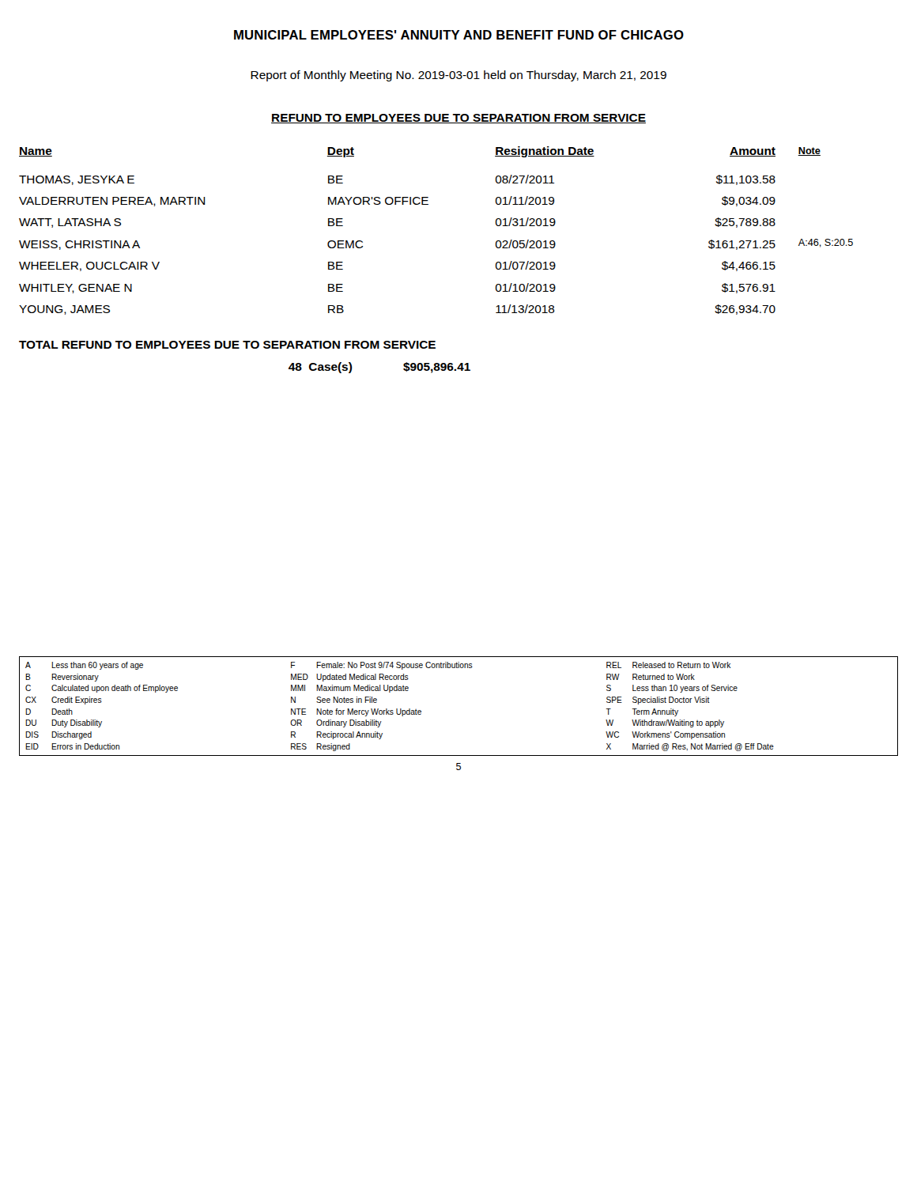MUNICIPAL EMPLOYEES' ANNUITY AND BENEFIT FUND OF CHICAGO
Report of Monthly Meeting No. 2019-03-01 held on Thursday, March 21, 2019
REFUND TO EMPLOYEES DUE TO SEPARATION FROM SERVICE
| Name | Dept | Resignation Date | Amount | Note |
| --- | --- | --- | --- | --- |
| THOMAS, JESYKA E | BE | 08/27/2011 | $11,103.58 | |
| VALDERRUTEN PEREA, MARTIN | MAYOR'S OFFICE | 01/11/2019 | $9,034.09 | |
| WATT, LATASHA S | BE | 01/31/2019 | $25,789.88 | |
| WEISS, CHRISTINA A | OEMC | 02/05/2019 | $161,271.25 | A:46, S:20.5 |
| WHEELER, OUCLCAIR V | BE | 01/07/2019 | $4,466.15 | |
| WHITLEY, GENAE N | BE | 01/10/2019 | $1,576.91 | |
| YOUNG, JAMES | RB | 11/13/2018 | $26,934.70 | |
TOTAL REFUND TO EMPLOYEES DUE TO SEPARATION FROM SERVICE
48 Case(s) $905,896.41
| A | Less than 60 years of age | F | Female: No Post 9/74 Spouse Contributions | REL | Released to Return to Work |
| B | Reversionary | MED | Updated Medical Records | RW | Returned to Work |
| C | Calculated upon death of Employee | MMI | Maximum Medical Update | S | Less than 10 years of Service |
| CX | Credit Expires | N | See Notes in File | SPE | Specialist Doctor Visit |
| D | Death | NTE | Note for Mercy Works Update | T | Term Annuity |
| DU | Duty Disability | OR | Ordinary Disability | W | Withdraw/Waiting to apply |
| DIS | Discharged | R | Reciprocal Annuity | WC | Workmens' Compensation |
| EID | Errors in Deduction | RES | Resigned | X | Married @ Res, Not Married @ Eff Date |
5